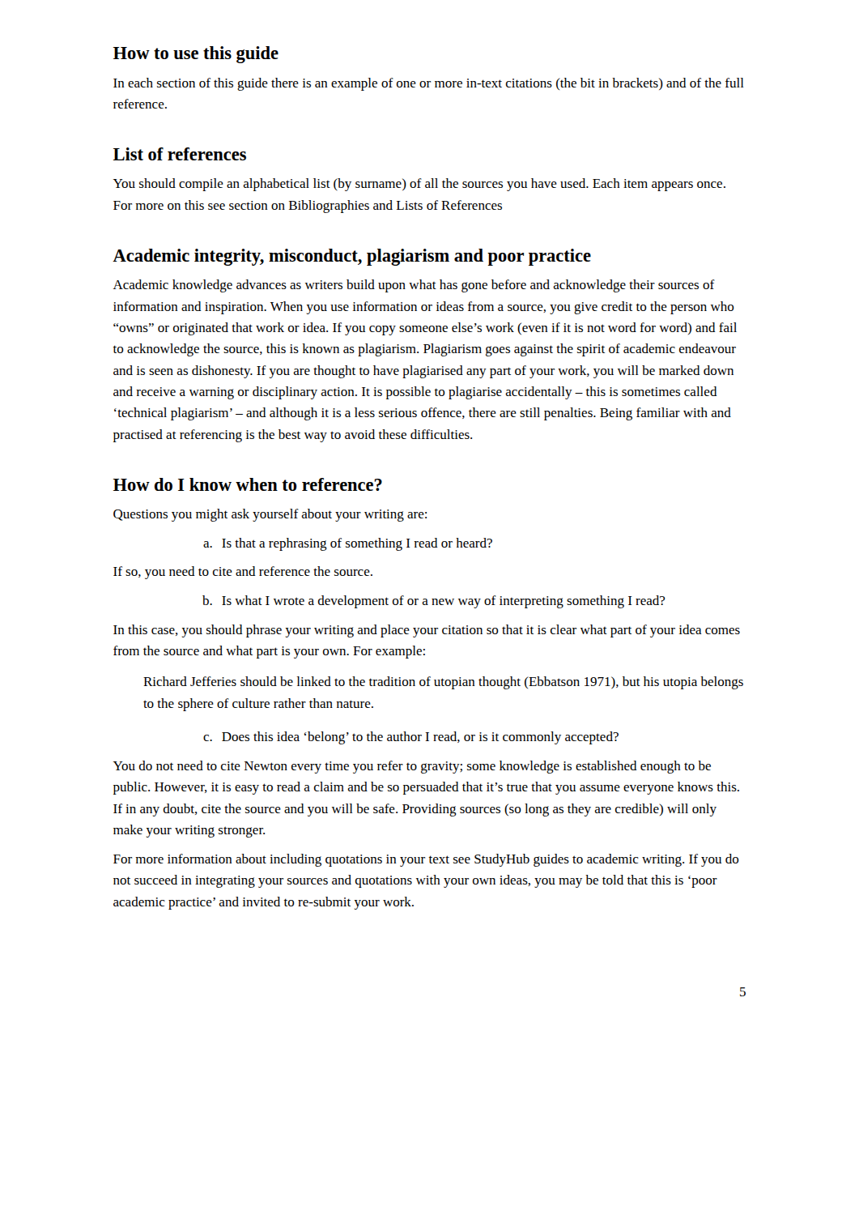How to use this guide
In each section of this guide there is an example of one or more in-text citations (the bit in brackets) and of the full reference.
List of references
You should compile an alphabetical list (by surname) of all the sources you have used. Each item appears once. For more on this see section on Bibliographies and Lists of References
Academic integrity, misconduct, plagiarism and poor practice
Academic knowledge advances as writers build upon what has gone before and acknowledge their sources of information and inspiration. When you use information or ideas from a source, you give credit to the person who “owns” or originated that work or idea. If you copy someone else’s work (even if it is not word for word) and fail to acknowledge the source, this is known as plagiarism. Plagiarism goes against the spirit of academic endeavour and is seen as dishonesty. If you are thought to have plagiarised any part of your work, you will be marked down and receive a warning or disciplinary action. It is possible to plagiarise accidentally – this is sometimes called ‘technical plagiarism’ – and although it is a less serious offence, there are still penalties. Being familiar with and practised at referencing is the best way to avoid these difficulties.
How do I know when to reference?
Questions you might ask yourself about your writing are:
Is that a rephrasing of something I read or heard?
If so, you need to cite and reference the source.
Is what I wrote a development of or a new way of interpreting something I read?
In this case, you should phrase your writing and place your citation so that it is clear what part of your idea comes from the source and what part is your own. For example:
Richard Jefferies should be linked to the tradition of utopian thought (Ebbatson 1971), but his utopia belongs to the sphere of culture rather than nature.
Does this idea ‘belong’ to the author I read, or is it commonly accepted?
You do not need to cite Newton every time you refer to gravity; some knowledge is established enough to be public. However, it is easy to read a claim and be so persuaded that it’s true that you assume everyone knows this. If in any doubt, cite the source and you will be safe. Providing sources (so long as they are credible) will only make your writing stronger.
For more information about including quotations in your text see StudyHub guides to academic writing. If you do not succeed in integrating your sources and quotations with your own ideas, you may be told that this is ‘poor academic practice’ and invited to re-submit your work.
5